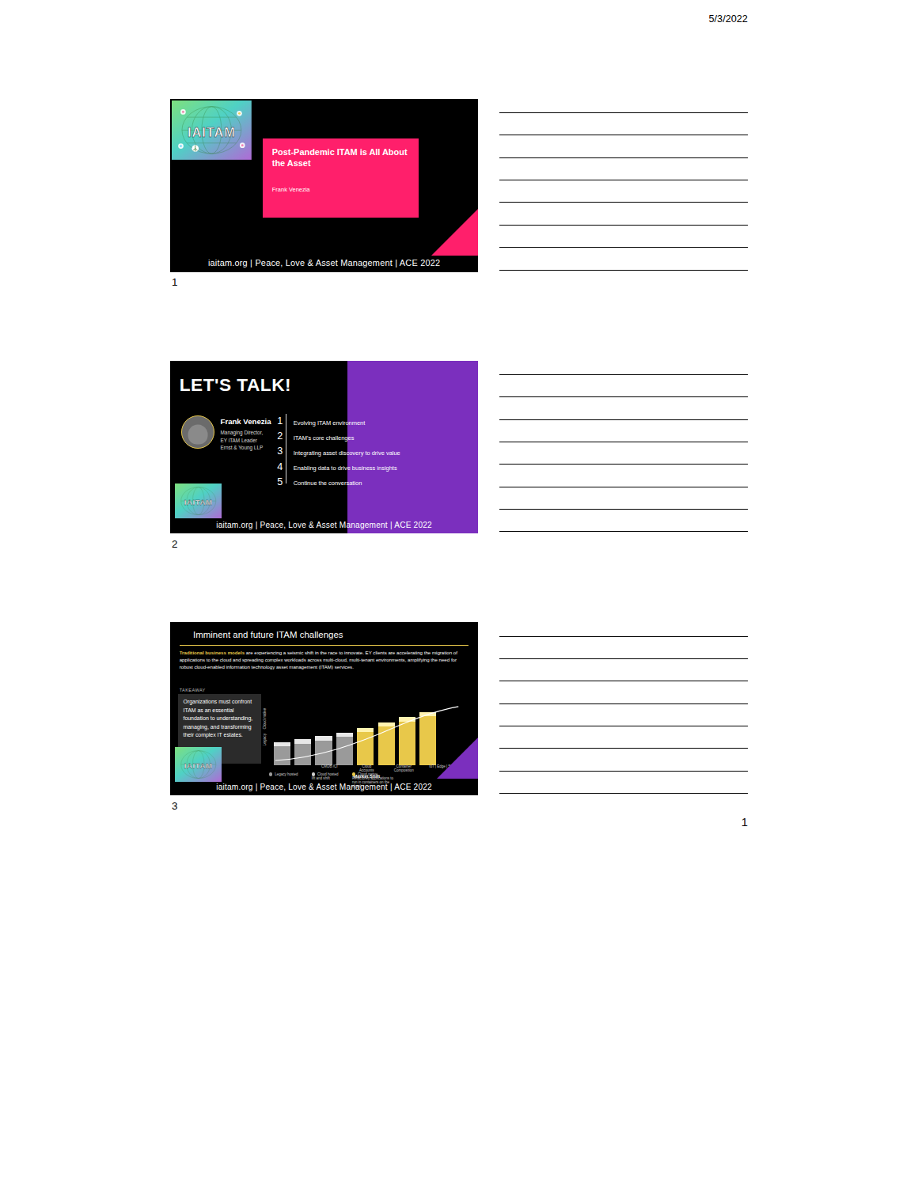5/3/2022
IAITAM
Post-Pandemic ITAM is All About the Asset
Frank Venezia
iaitam.org | Peace, Love & Asset Management | ACE 2022
1
LET'S TALK!
Frank Venezia
Managing Director,
EY iTAM Leader
Ernst & Young LLP
1
2
3
4
5
Evolving ITAM environment
ITAM's core challenges
Integrating asset discovery to drive value
Enabling data to drive business insights
Continue the conversation
IAITAM
iaitam.org | Peace, Love & Asset Management | ACE 2022
2
Imminent and future ITAM challenges
Traditional business models are experiencing a seismic shift in the race to innovate. EY clients are accelerating the migration of applications to the cloud and spreading complex workloads across multi-cloud, multi-tenant environments, amplifying the need for robust cloud-enabled information technology asset management (ITAM) services.
TAKEAWAY
Organizations must confront ITAM as an essential foundation to understanding, managing, and transforming their complex IT estates.
Legacy Cloud native
CMDB /CI Cloud
Accounts Container
Composition IoT | Edge | 5G
Market Shift
Legacy hosted Cloud hosted
lift and shift Cloud native
Refactored applications to
run in containers on the
cloud
IAITAM
iaitam.org | Peace, Love & Asset Management | ACE 2022
3
1